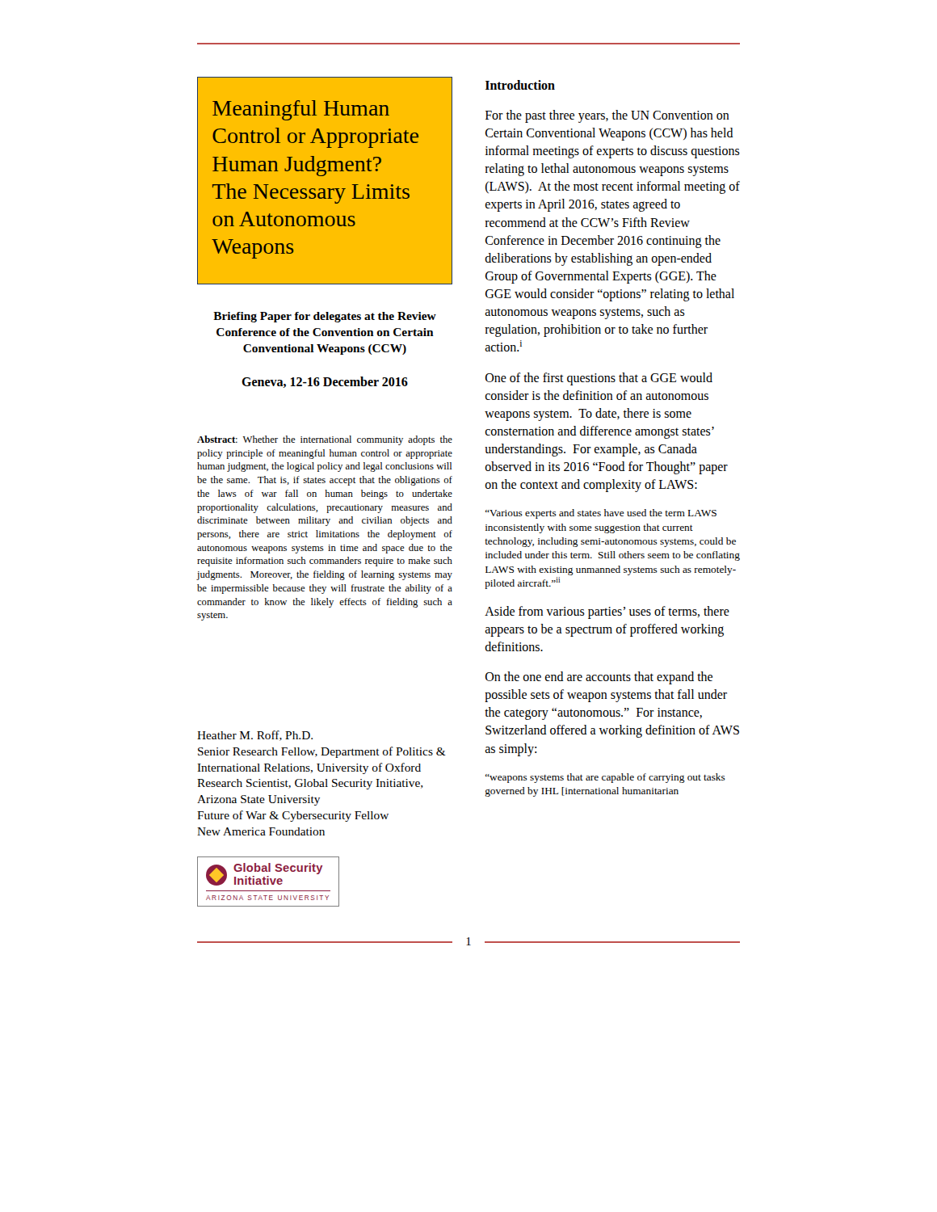Meaningful Human Control or Appropriate Human Judgment?
The Necessary Limits on Autonomous Weapons
Briefing Paper for delegates at the Review Conference of the Convention on Certain Conventional Weapons (CCW)
Geneva, 12-16 December 2016
Abstract: Whether the international community adopts the policy principle of meaningful human control or appropriate human judgment, the logical policy and legal conclusions will be the same. That is, if states accept that the obligations of the laws of war fall on human beings to undertake proportionality calculations, precautionary measures and discriminate between military and civilian objects and persons, there are strict limitations the deployment of autonomous weapons systems in time and space due to the requisite information such commanders require to make such judgments. Moreover, the fielding of learning systems may be impermissible because they will frustrate the ability of a commander to know the likely effects of fielding such a system.
Heather M. Roff, Ph.D.
Senior Research Fellow, Department of Politics & International Relations, University of Oxford
Research Scientist, Global Security Initiative, Arizona State University
Future of War & Cybersecurity Fellow
New America Foundation
Global Security
Initiative
ARIZONA STATE UNIVERSITY
Introduction
For the past three years, the UN Convention on Certain Conventional Weapons (CCW) has held informal meetings of experts to discuss questions relating to lethal autonomous weapons systems (LAWS). At the most recent informal meeting of experts in April 2016, states agreed to recommend at the CCW’s Fifth Review Conference in December 2016 continuing the deliberations by establishing an open-ended Group of Governmental Experts (GGE). The GGE would consider “options” relating to lethal autonomous weapons systems, such as regulation, prohibition or to take no further action.i
One of the first questions that a GGE would consider is the definition of an autonomous weapons system. To date, there is some consternation and difference amongst states’ understandings. For example, as Canada observed in its 2016 “Food for Thought” paper on the context and complexity of LAWS:
“Various experts and states have used the term LAWS inconsistently with some suggestion that current technology, including semi-autonomous systems, could be included under this term. Still others seem to be conflating LAWS with existing unmanned systems such as remotely-piloted aircraft.”ii
Aside from various parties’ uses of terms, there appears to be a spectrum of proffered working definitions.
On the one end are accounts that expand the possible sets of weapon systems that fall under the category “autonomous.” For instance, Switzerland offered a working definition of AWS as simply:
“weapons systems that are capable of carrying out tasks governed by IHL [international humanitarian
1